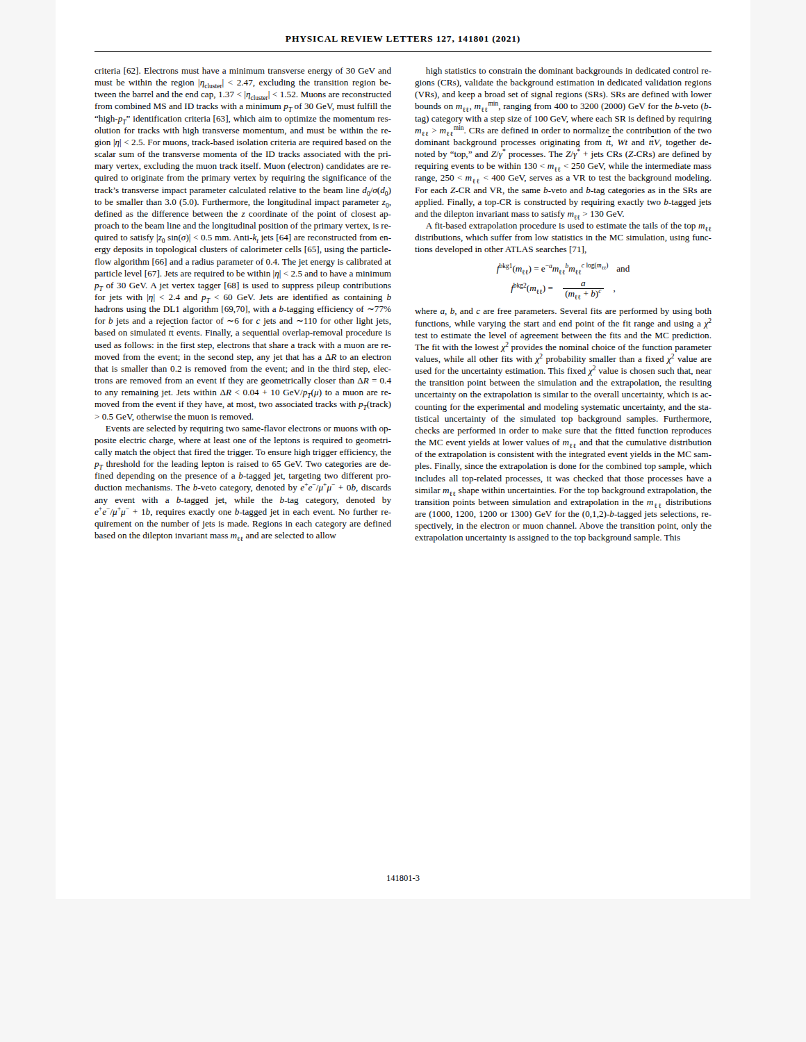PHYSICAL REVIEW LETTERS 127, 141801 (2021)
criteria [62]. Electrons must have a minimum transverse energy of 30 GeV and must be within the region |ηcluster| < 2.47, excluding the transition region between the barrel and the end cap, 1.37 < |ηcluster| < 1.52. Muons are reconstructed from combined MS and ID tracks with a minimum pT of 30 GeV, must fulfill the “high-pT” identification criteria [63], which aim to optimize the momentum resolution for tracks with high transverse momentum, and must be within the region |η| < 2.5. For muons, track-based isolation criteria are required based on the scalar sum of the transverse momenta of the ID tracks associated with the primary vertex, excluding the muon track itself. Muon (electron) candidates are required to originate from the primary vertex by requiring the significance of the track’s transverse impact parameter calculated relative to the beam line d0/σ(d0) to be smaller than 3.0 (5.0). Furthermore, the longitudinal impact parameter z0, defined as the difference between the z coordinate of the point of closest approach to the beam line and the longitudinal position of the primary vertex, is required to satisfy |z0 sin(σ)| < 0.5 mm. Anti-kt jets [64] are reconstructed from energy deposits in topological clusters of calorimeter cells [65], using the particle-flow algorithm [66] and a radius parameter of 0.4. The jet energy is calibrated at particle level [67]. Jets are required to be within |η| < 2.5 and to have a minimum pT of 30 GeV. A jet vertex tagger [68] is used to suppress pileup contributions for jets with |η| < 2.4 and pT < 60 GeV. Jets are identified as containing b hadrons using the DL1 algorithm [69,70], with a b-tagging efficiency of ∼77% for b jets and a rejection factor of ∼6 for c jets and ∼110 for other light jets, based on simulated tt events. Finally, a sequential overlap-removal procedure is used as follows: in the first step, electrons that share a track with a muon are removed from the event; in the second step, any jet that has a ΔR to an electron that is smaller than 0.2 is removed from the event; and in the third step, electrons are removed from an event if they are geometrically closer than ΔR = 0.4 to any remaining jet. Jets within ΔR < 0.04 + 10 GeV/pT(μ) to a muon are removed from the event if they have, at most, two associated tracks with pT(track) > 0.5 GeV, otherwise the muon is removed.
Events are selected by requiring two same-flavor electrons or muons with opposite electric charge, where at least one of the leptons is required to geometrically match the object that fired the trigger. To ensure high trigger efficiency, the pT threshold for the leading lepton is raised to 65 GeV. Two categories are defined depending on the presence of a b-tagged jet, targeting two different production mechanisms. The b-veto category, denoted by e+e−/μ+μ− + 0b, discards any event with a b-tagged jet, while the b-tag category, denoted by e+e−/μ+μ− + 1b, requires exactly one b-tagged jet in each event. No further requirement on the number of jets is made. Regions in each category are defined based on the dilepton invariant mass mℓℓ and are selected to allow
high statistics to constrain the dominant backgrounds in dedicated control regions (CRs), validate the background estimation in dedicated validation regions (VRs), and keep a broad set of signal regions (SRs). SRs are defined with lower bounds on mℓℓ, mℓℓmin, ranging from 400 to 3200 (2000) GeV for the b-veto (b-tag) category with a step size of 100 GeV, where each SR is defined by requiring mℓℓ > mℓℓmin. CRs are defined in order to normalize the contribution of the two dominant background processes originating from tt, Wt and ttV, together denoted by “top,” and Z/γ* processes. The Z/γ* + jets CRs (Z-CRs) are defined by requiring events to be within 130 < mℓℓ < 250 GeV, while the intermediate mass range, 250 < mℓℓ < 400 GeV, serves as a VR to test the background modeling. For each Z-CR and VR, the same b-veto and b-tag categories as in the SRs are applied. Finally, a top-CR is constructed by requiring exactly two b-tagged jets and the dilepton invariant mass to satisfy mℓℓ > 130 GeV.
A fit-based extrapolation procedure is used to estimate the tails of the top mℓℓ distributions, which suffer from low statistics in the MC simulation, using functions developed in other ATLAS searches [71],
fbkg1(mℓℓ) = e−amℓℓbmℓℓc log(mℓℓ) and
fbkg2(mℓℓ) = a (mℓℓ + b)c ,
where a, b, and c are free parameters. Several fits are performed by using both functions, while varying the start and end point of the fit range and using a χ2 test to estimate the level of agreement between the fits and the MC prediction. The fit with the lowest χ2 provides the nominal choice of the function parameter values, while all other fits with χ2 probability smaller than a fixed χ2 value are used for the uncertainty estimation. This fixed χ2 value is chosen such that, near the transition point between the simulation and the extrapolation, the resulting uncertainty on the extrapolation is similar to the overall uncertainty, which is accounting for the experimental and modeling systematic uncertainty, and the statistical uncertainty of the simulated top background samples. Furthermore, checks are performed in order to make sure that the fitted function reproduces the MC event yields at lower values of mℓℓ and that the cumulative distribution of the extrapolation is consistent with the integrated event yields in the MC samples. Finally, since the extrapolation is done for the combined top sample, which includes all top-related processes, it was checked that those processes have a similar mℓℓ shape within uncertainties. For the top background extrapolation, the transition points between simulation and extrapolation in the mℓℓ distributions are (1000, 1200, 1200 or 1300) GeV for the (0,1,2)-b-tagged jets selections, respectively, in the electron or muon channel. Above the transition point, only the extrapolation uncertainty is assigned to the top background sample. This
141801-3